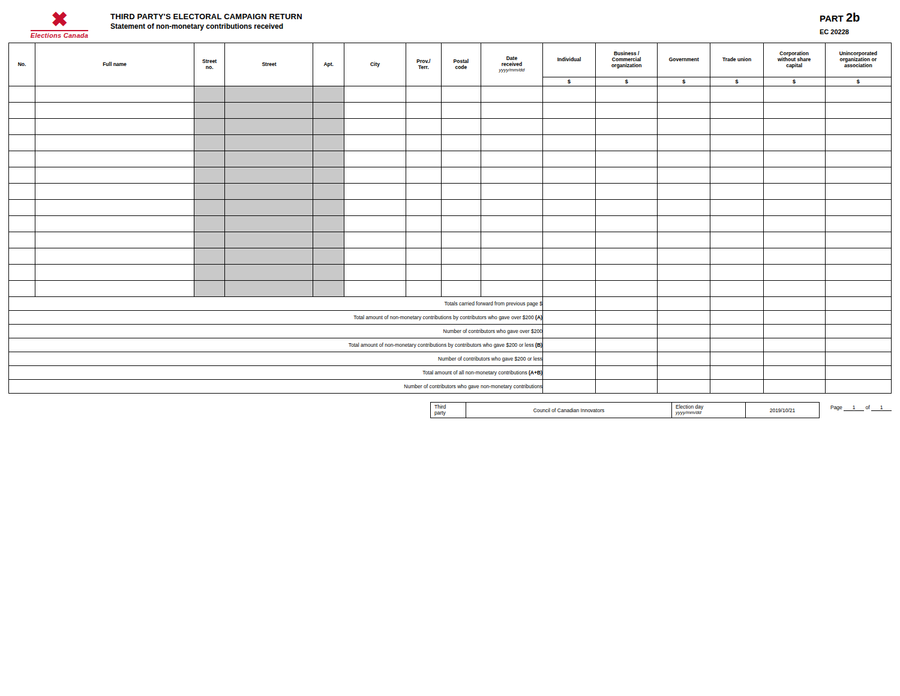✖
Elections Canada
THIRD PARTY'S ELECTORAL CAMPAIGN RETURN
Statement of non-monetary contributions received
PART 2b
EC 20228
| No. | Full name | Street no. | Street | Apt. | City | Prov./ Terr. | Postal code | Date received yyyy/mm/dd | Individual | Business / Commercial organization | Government | Trade union | Corporation without share capital | Unincorporated organization or association |
| --- | --- | --- | --- | --- | --- | --- | --- | --- | --- | --- | --- | --- | --- | --- |
| $ | $ | $ | $ | $ | $ |
| Totals carried forward from previous page $ | | | | | | |
| Total amount of non-monetary contributions by contributors who gave over $200 (A) | | | | | | |
| Number of contributors who gave over $200 | | | | | | |
| Total amount of non-monetary contributions by contributors who gave $200 or less (B) | | | | | | |
| Number of contributors who gave $200 or less | | | | | | |
| Total amount of all non-monetary contributions (A+B) | | | | | | |
| Number of contributors who gave non-monetary contributions | | | | | | |
| Third party | Council of Canadian Innovators | Election day yyyy/mm/dd | 2019/10/21 |
Page 1 of 1